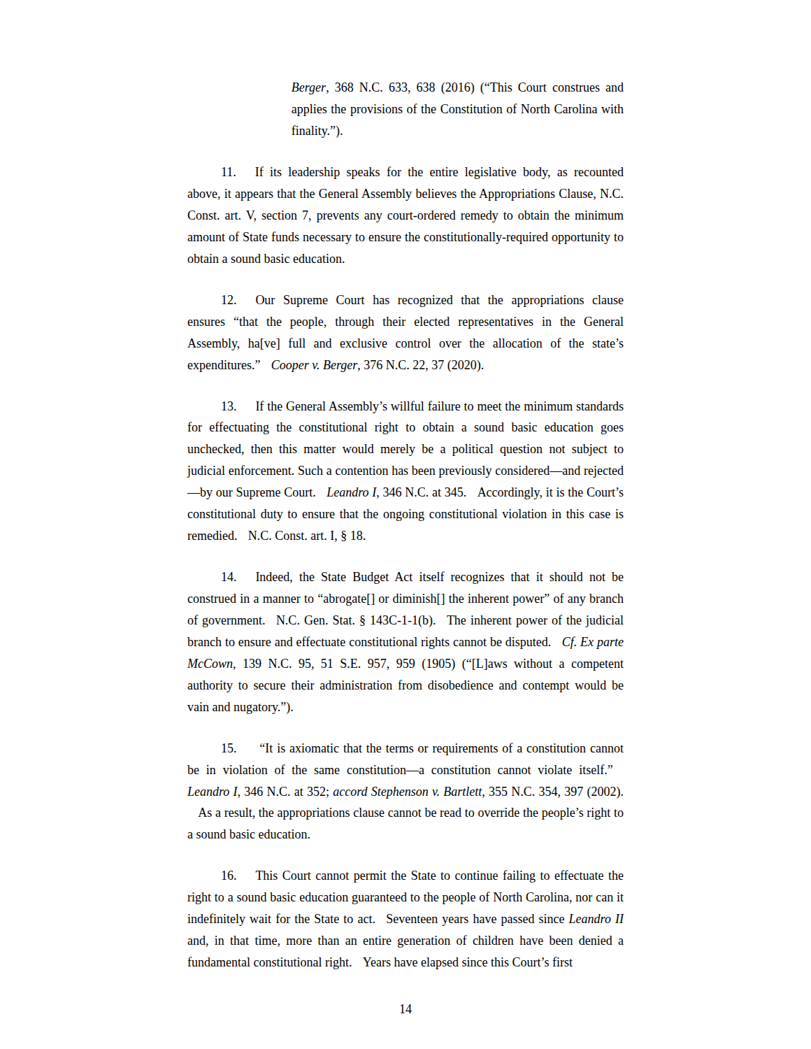Berger, 368 N.C. 633, 638 (2016) (“This Court construes and applies the provisions of the Constitution of North Carolina with finality.”).
11. If its leadership speaks for the entire legislative body, as recounted above, it appears that the General Assembly believes the Appropriations Clause, N.C. Const. art. V, section 7, prevents any court-ordered remedy to obtain the minimum amount of State funds necessary to ensure the constitutionally-required opportunity to obtain a sound basic education.
12. Our Supreme Court has recognized that the appropriations clause ensures “that the people, through their elected representatives in the General Assembly, ha[ve] full and exclusive control over the allocation of the state’s expenditures.” Cooper v. Berger, 376 N.C. 22, 37 (2020).
13. If the General Assembly’s willful failure to meet the minimum standards for effectuating the constitutional right to obtain a sound basic education goes unchecked, then this matter would merely be a political question not subject to judicial enforcement. Such a contention has been previously considered—and rejected—by our Supreme Court. Leandro I, 346 N.C. at 345. Accordingly, it is the Court’s constitutional duty to ensure that the ongoing constitutional violation in this case is remedied. N.C. Const. art. I, § 18.
14. Indeed, the State Budget Act itself recognizes that it should not be construed in a manner to “abrogate[] or diminish[] the inherent power” of any branch of government. N.C. Gen. Stat. § 143C-1-1(b). The inherent power of the judicial branch to ensure and effectuate constitutional rights cannot be disputed. Cf. Ex parte McCown, 139 N.C. 95, 51 S.E. 957, 959 (1905) (“[L]aws without a competent authority to secure their administration from disobedience and contempt would be vain and nugatory.”).
15. “It is axiomatic that the terms or requirements of a constitution cannot be in violation of the same constitution—a constitution cannot violate itself.” Leandro I, 346 N.C. at 352; accord Stephenson v. Bartlett, 355 N.C. 354, 397 (2002). As a result, the appropriations clause cannot be read to override the people’s right to a sound basic education.
16. This Court cannot permit the State to continue failing to effectuate the right to a sound basic education guaranteed to the people of North Carolina, nor can it indefinitely wait for the State to act. Seventeen years have passed since Leandro II and, in that time, more than an entire generation of children have been denied a fundamental constitutional right. Years have elapsed since this Court’s first
14